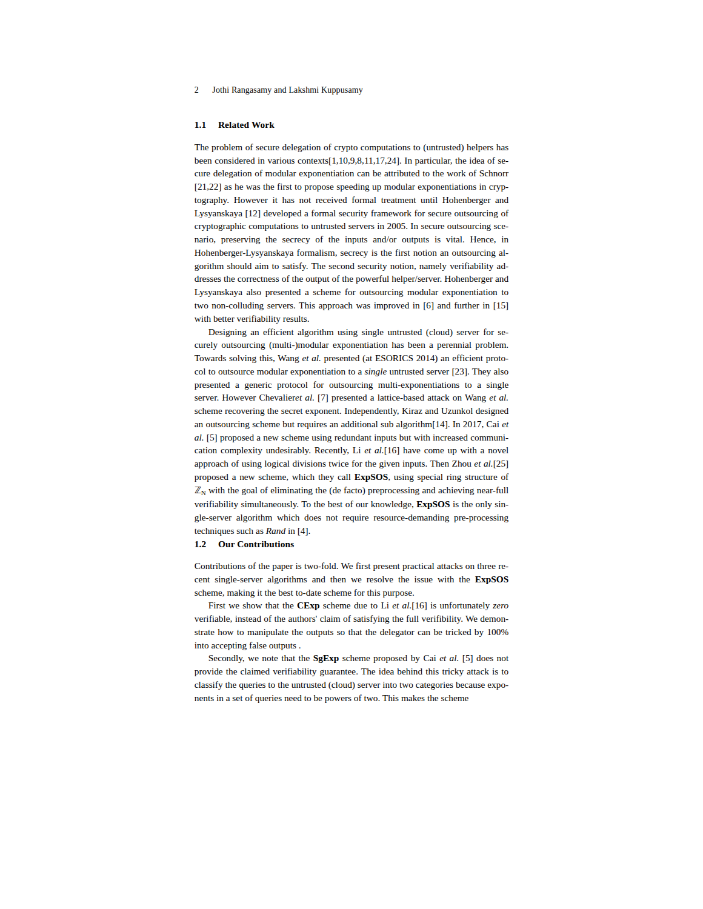2 Jothi Rangasamy and Lakshmi Kuppusamy
1.1 Related Work
The problem of secure delegation of crypto computations to (untrusted) helpers has been considered in various contexts[1,10,9,8,11,17,24]. In particular, the idea of secure delegation of modular exponentiation can be attributed to the work of Schnorr [21,22] as he was the first to propose speeding up modular exponentiations in cryptography. However it has not received formal treatment until Hohenberger and Lysyanskaya [12] developed a formal security framework for secure outsourcing of cryptographic computations to untrusted servers in 2005. In secure outsourcing scenario, preserving the secrecy of the inputs and/or outputs is vital. Hence, in Hohenberger-Lysyanskaya formalism, secrecy is the first notion an outsourcing algorithm should aim to satisfy. The second security notion, namely verifiability addresses the correctness of the output of the powerful helper/server. Hohenberger and Lysyanskaya also presented a scheme for outsourcing modular exponentiation to two non-colluding servers. This approach was improved in [6] and further in [15] with better verifiability results.
Designing an efficient algorithm using single untrusted (cloud) server for securely outsourcing (multi-)modular exponentiation has been a perennial problem. Towards solving this, Wang et al. presented (at ESORICS 2014) an efficient protocol to outsource modular exponentiation to a single untrusted server [23]. They also presented a generic protocol for outsourcing multi-exponentiations to a single server. However Chevalieret al. [7] presented a lattice-based attack on Wang et al. scheme recovering the secret exponent. Independently, Kiraz and Uzunkol designed an outsourcing scheme but requires an additional sub algorithm[14]. In 2017, Cai et al. [5] proposed a new scheme using redundant inputs but with increased communication complexity undesirably. Recently, Li et al.[16] have come up with a novel approach of using logical divisions twice for the given inputs. Then Zhou et al.[25] proposed a new scheme, which they call ExpSOS, using special ring structure of ℤN with the goal of eliminating the (de facto) preprocessing and achieving near-full verifiability simultaneously. To the best of our knowledge, ExpSOS is the only single-server algorithm which does not require resource-demanding pre-processing techniques such as Rand in [4].
1.2 Our Contributions
Contributions of the paper is two-fold. We first present practical attacks on three recent single-server algorithms and then we resolve the issue with the ExpSOS scheme, making it the best to-date scheme for this purpose.
First we show that the CExp scheme due to Li et al.[16] is unfortunately zero verifiable, instead of the authors' claim of satisfying the full verifibility. We demonstrate how to manipulate the outputs so that the delegator can be tricked by 100% into accepting false outputs .
Secondly, we note that the SgExp scheme proposed by Cai et al. [5] does not provide the claimed verifiability guarantee. The idea behind this tricky attack is to classify the queries to the untrusted (cloud) server into two categories because exponents in a set of queries need to be powers of two. This makes the scheme